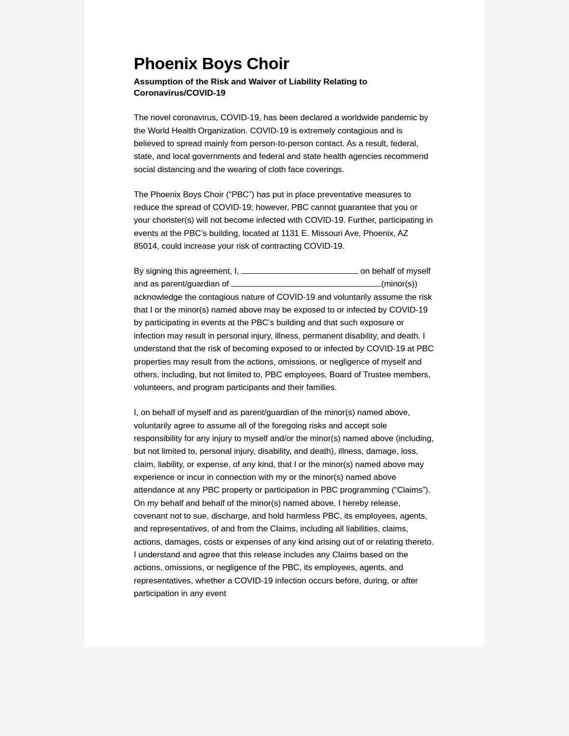Phoenix Boys Choir
Assumption of the Risk and Waiver of Liability Relating to Coronavirus/COVID-19
The novel coronavirus, COVID-19, has been declared a worldwide pandemic by the World Health Organization. COVID-19 is extremely contagious and is believed to spread mainly from person-to-person contact. As a result, federal, state, and local governments and federal and state health agencies recommend social distancing and the wearing of cloth face coverings.
The Phoenix Boys Choir (“PBC”) has put in place preventative measures to reduce the spread of COVID-19; however, PBC cannot guarantee that you or your chorister(s) will not become infected with COVID-19. Further, participating in events at the PBC’s building, located at 1131 E. Missouri Ave, Phoenix, AZ 85014, could increase your risk of contracting COVID-19.
By signing this agreement, I, on behalf of myself and as parent/guardian of (minor(s)) acknowledge the contagious nature of COVID-19 and voluntarily assume the risk that I or the minor(s) named above may be exposed to or infected by COVID-19 by participating in events at the PBC’s building and that such exposure or infection may result in personal injury, illness, permanent disability, and death. I understand that the risk of becoming exposed to or infected by COVID-19 at PBC properties may result from the actions, omissions, or negligence of myself and others, including, but not limited to, PBC employees, Board of Trustee members, volunteers, and program participants and their families.
I, on behalf of myself and as parent/guardian of the minor(s) named above, voluntarily agree to assume all of the foregoing risks and accept sole responsibility for any injury to myself and/or the minor(s) named above (including, but not limited to, personal injury, disability, and death), illness, damage, loss, claim, liability, or expense, of any kind, that I or the minor(s) named above may experience or incur in connection with my or the minor(s) named above attendance at any PBC property or participation in PBC programming (“Claims”). On my behalf and behalf of the minor(s) named above, I hereby release, covenant not to sue, discharge, and hold harmless PBC, its employees, agents, and representatives, of and from the Claims, including all liabilities, claims, actions, damages, costs or expenses of any kind arising out of or relating thereto. I understand and agree that this release includes any Claims based on the actions, omissions, or negligence of the PBC, its employees, agents, and representatives, whether a COVID-19 infection occurs before, during, or after participation in any event